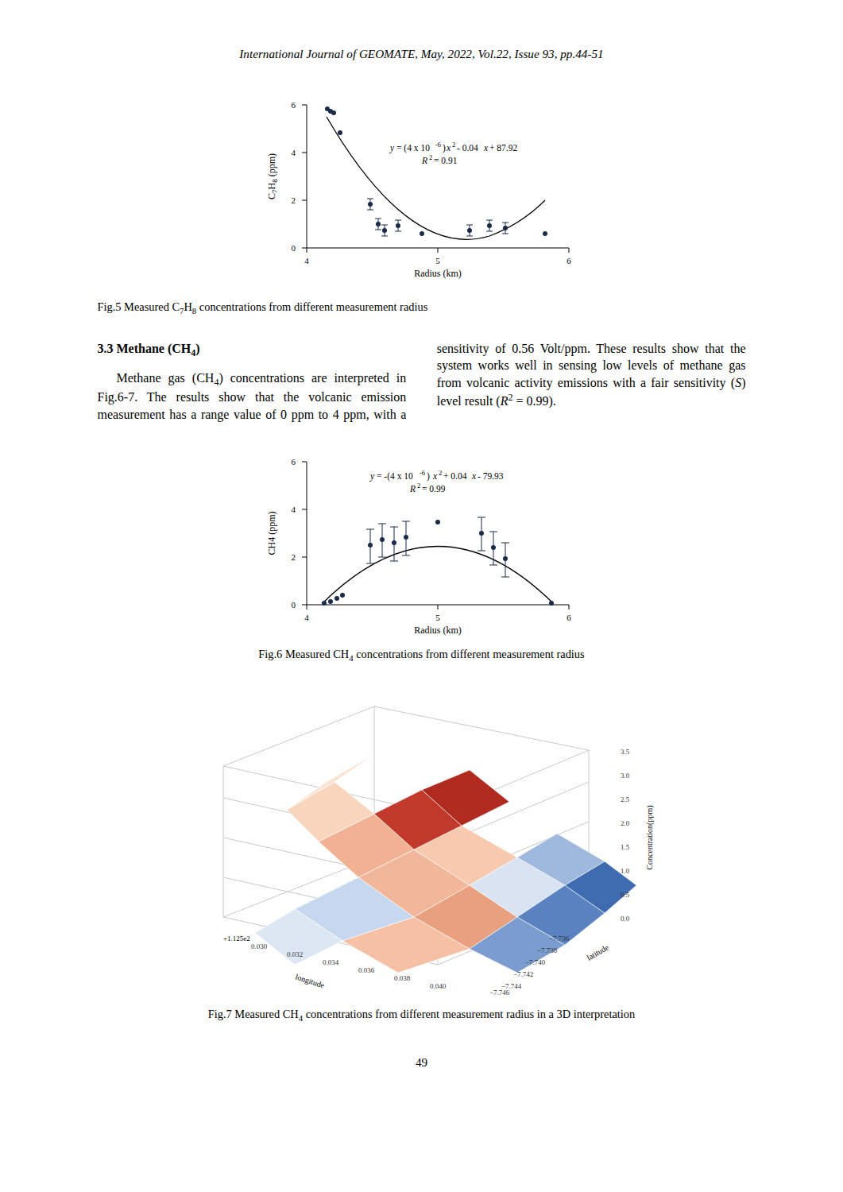International Journal of GEOMATE, May, 2022, Vol.22, Issue 93, pp.44-51
0 2 4 6 4 5 6 Radius (km) C7H8 (ppm) y = (4 x 10 -6 ) x 2 - 0.04 x + 87.92 R 2 = 0.91
Fig.5 Measured C7H8 concentrations from different measurement radius
3.3 Methane (CH4)
Methane gas (CH4) concentrations are interpreted in Fig.6-7. The results show that the volcanic emission measurement has a range value of 0 ppm to 4 ppm, with a sensitivity of 0.56 Volt/ppm. These results show that the system works well in sensing low levels of methane gas from volcanic activity emissions with a fair sensitivity (S) level result (R2 = 0.99).
0 2 4 6 4 5 6 Radius (km) CH4 (ppm) y = -(4 x 10 -6 ) x 2 + 0.04 x - 79.93 R 2 = 0.99
Fig.6 Measured CH4 concentrations from different measurement radius
3.5 3.0 2.5 2.0 1.5 1.0 0.5 0.0 Concentration(ppm) −7.736 −7.738 −7.740 −7.742 −7.744 −7.746 latitude 0.030 0.032 0.034 0.036 0.038 0.040 +1.125e2 longitude
Fig.7 Measured CH4 concentrations from different measurement radius in a 3D interpretation
49